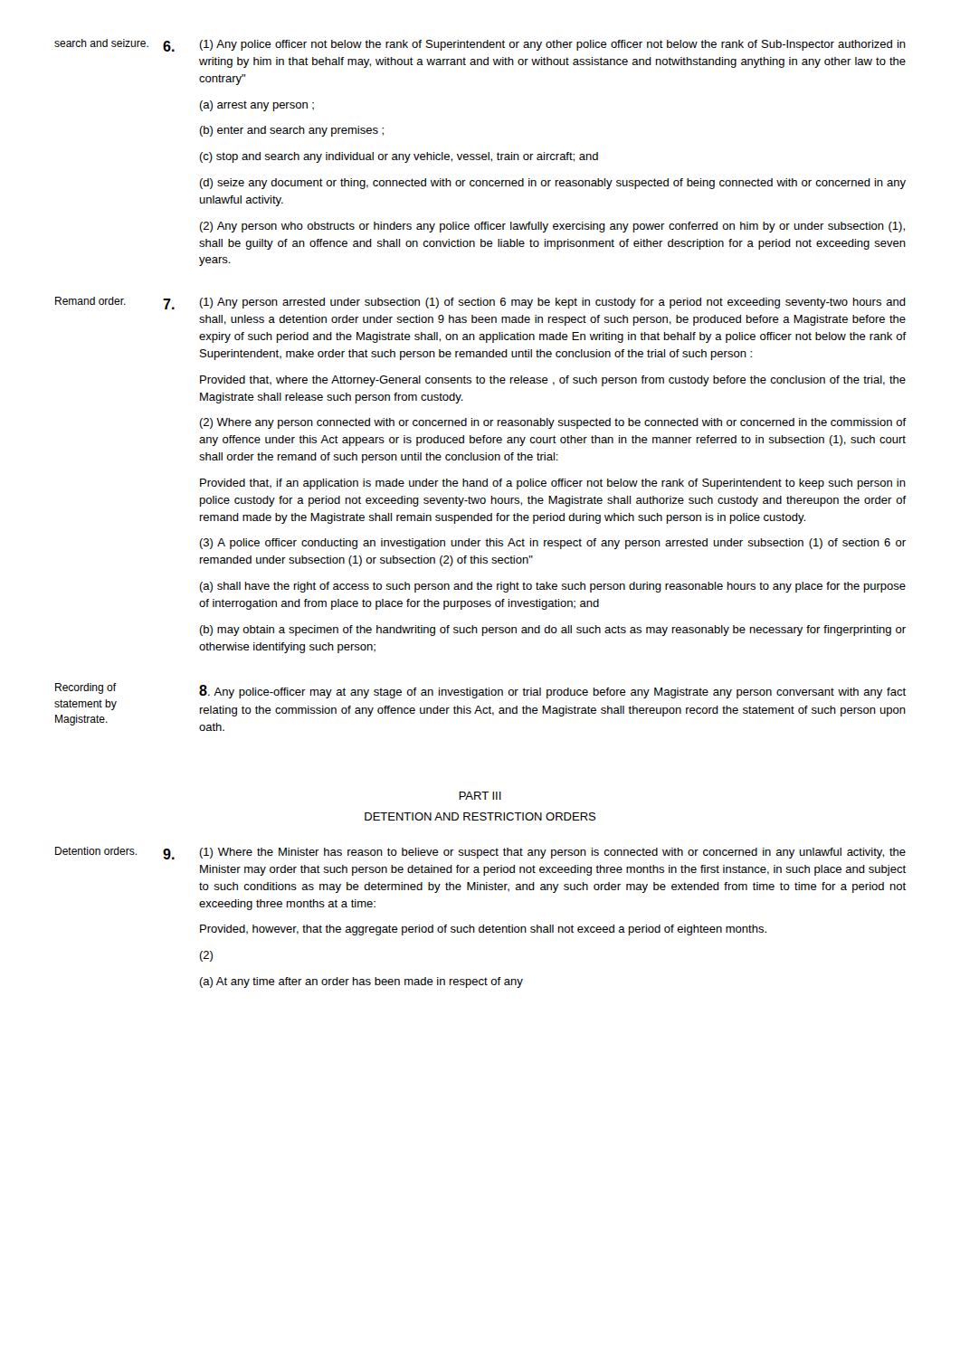| search and seizure. | 6. | (1) Any police officer not below the rank of Superintendent or any other police officer not below the rank of Sub-Inspector authorized in writing by him in that behalf may, without a warrant and with or without assistance and notwithstanding anything in any other law to the contrary" (a) arrest any person ; (b) enter and search any premises ; (c) stop and search any individual or any vehicle, vessel, train or aircraft; and (d) seize any document or thing, connected with or concerned in or reasonably suspected of being connected with or concerned in any unlawful activity. (2) Any person who obstructs or hinders any police officer lawfully exercising any power conferred on him by or under subsection (1), shall be guilty of an offence and shall on conviction be liable to imprisonment of either description for a period not exceeding seven years. |
| Remand order. | 7. | (1) Any person arrested under subsection (1) of section 6 may be kept in custody for a period not exceeding seventy-two hours and shall, unless a detention order under section 9 has been made in respect of such person, be produced before a Magistrate before the expiry of such period and the Magistrate shall, on an application made En writing in that behalf by a police officer not below the rank of Superintendent, make order that such person be remanded until the conclusion of the trial of such person : Provided that, where the Attorney-General consents to the release , of such person from custody before the conclusion of the trial, the Magistrate shall release such person from custody. (2) Where any person connected with or concerned in or reasonably suspected to be connected with or concerned in the commission of any offence under this Act appears or is produced before any court other than in the manner referred to in subsection (1), such court shall order the remand of such person until the conclusion of the trial: Provided that, if an application is made under the hand of a police officer not below the rank of Superintendent to keep such person in police custody for a period not exceeding seventy-two hours, the Magistrate shall authorize such custody and thereupon the order of remand made by the Magistrate shall remain suspended for the period during which such person is in police custody. (3) A police officer conducting an investigation under this Act in respect of any person arrested under subsection (1) of section 6 or remanded under subsection (1) or subsection (2) of this section" (a) shall have the right of access to such person and the right to take such person during reasonable hours to any place for the purpose of interrogation and from place to place for the purposes of investigation; and (b) may obtain a specimen of the handwriting of such person and do all such acts as may reasonably be necessary for fingerprinting or otherwise identifying such person; |
| Recording of statement by Magistrate. | | 8 . Any police-officer may at any stage of an investigation or trial produce before any Magistrate any person conversant with any fact relating to the commission of any offence under this Act, and the Magistrate shall thereupon record the statement of such person upon oath. |
PART III
DETENTION AND RESTRICTION ORDERS
| Detention orders. | 9. | (1) Where the Minister has reason to believe or suspect that any person is connected with or concerned in any unlawful activity, the Minister may order that such person be detained for a period not exceeding three months in the first instance, in such place and subject to such conditions as may be determined by the Minister, and any such order may be extended from time to time for a period not exceeding three months at a time: Provided, however, that the aggregate period of such detention shall not exceed a period of eighteen months. (2) (a) At any time after an order has been made in respect of any |